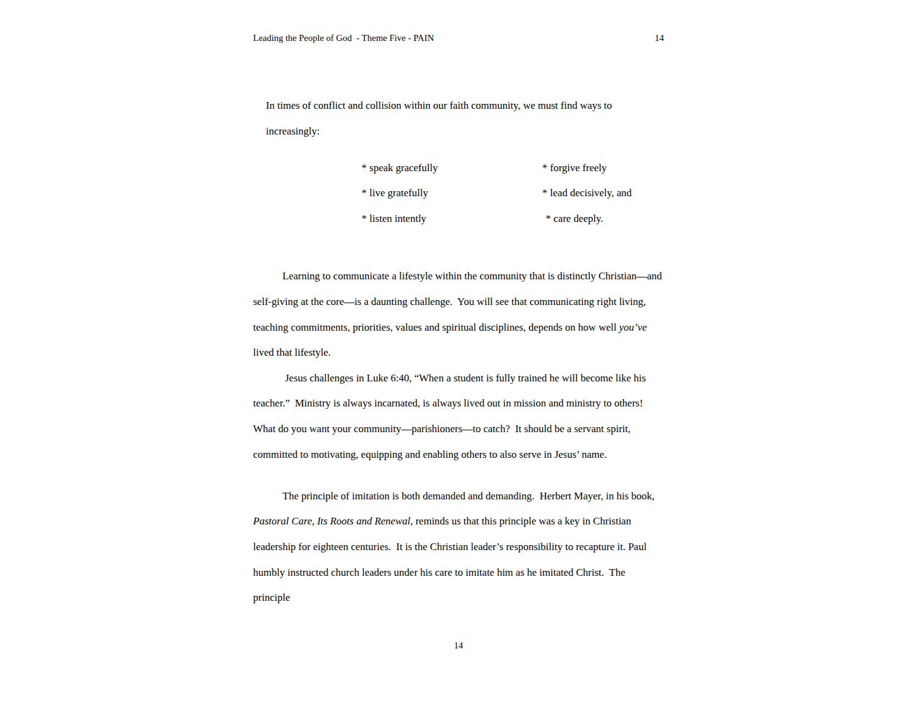Leading the People of God - Theme Five - PAIN 14
In times of conflict and collision within our faith community, we must find ways to increasingly:
* speak gracefully
* live gratefully
* listen intently
* forgive freely
* lead decisively, and
* care deeply.
Learning to communicate a lifestyle within the community that is distinctly Christian—and self-giving at the core—is a daunting challenge. You will see that communicating right living, teaching commitments, priorities, values and spiritual disciplines, depends on how well you’ve lived that lifestyle.
Jesus challenges in Luke 6:40, “When a student is fully trained he will become like his teacher.” Ministry is always incarnated, is always lived out in mission and ministry to others! What do you want your community—parishioners—to catch? It should be a servant spirit, committed to motivating, equipping and enabling others to also serve in Jesus’ name.
The principle of imitation is both demanded and demanding. Herbert Mayer, in his book, Pastoral Care, Its Roots and Renewal, reminds us that this principle was a key in Christian leadership for eighteen centuries. It is the Christian leader’s responsibility to recapture it. Paul humbly instructed church leaders under his care to imitate him as he imitated Christ. The principle
14